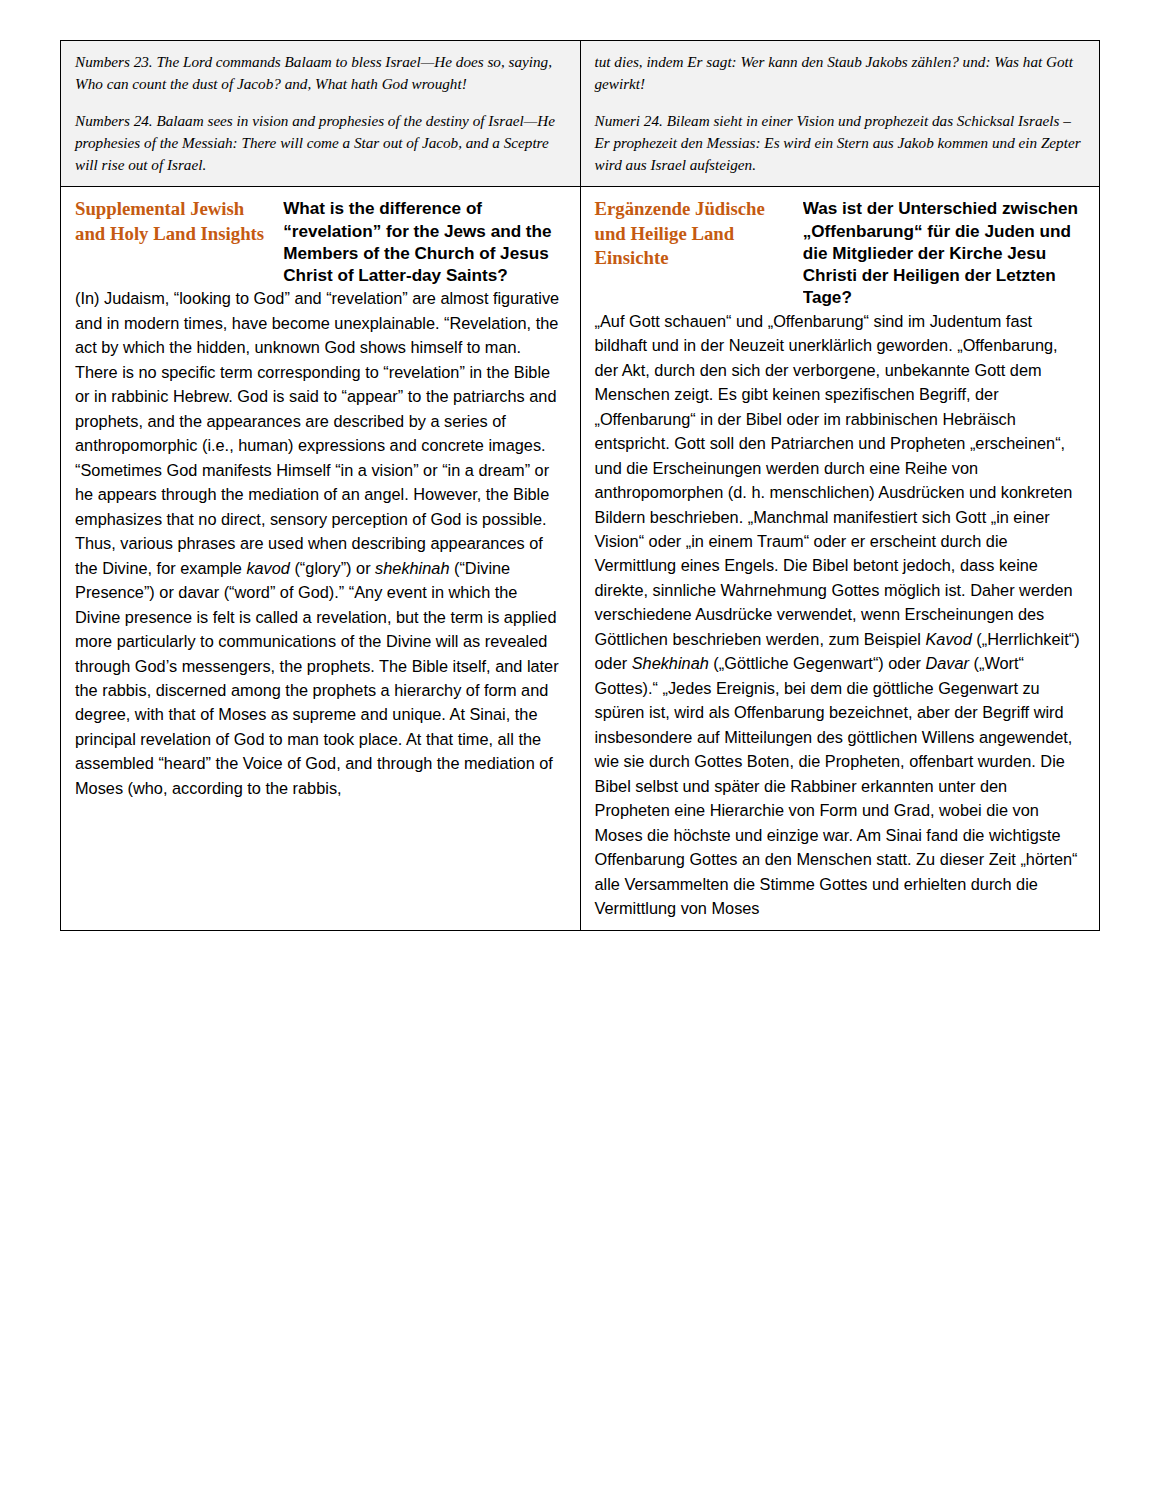| Numbers 23. The Lord commands Balaam to bless Israel—He does so, saying, Who can count the dust of Jacob? and, What hath God wrought! Numbers 24. Balaam sees in vision and prophesies of the destiny of Israel—He prophesies of the Messiah: There will come a Star out of Jacob, and a Sceptre will rise out of Israel. | tut dies, indem Er sagt: Wer kann den Staub Jakobs zählen? und: Was hat Gott gewirkt! Numeri 24. Bileam sieht in einer Vision und prophezeit das Schicksal Israels – Er prophezeit den Messias: Es wird ein Stern aus Jakob kommen und ein Zepter wird aus Israel aufsteigen. |
| Supplemental Jewish and Holy Land Insights What is the difference of “revelation” for the Jews and the Members of the Church of Jesus Christ of Latter-day Saints? (In) Judaism, “looking to God” and “revelation” are almost figurative and in modern times, have become unexplainable. “Revelation, the act by which the hidden, unknown God shows himself to man. There is no specific term corresponding to “revelation” in the Bible or in rabbinic Hebrew. God is said to “appear” to the patriarchs and prophets, and the appearances are described by a series of anthropomorphic (i.e., human) expressions and concrete images. “Sometimes God manifests Himself “in a vision” or “in a dream” or he appears through the mediation of an angel. However, the Bible emphasizes that no direct, sensory perception of God is possible. Thus, various phrases are used when describing appearances of the Divine, for example kavod (“glory”) or shekhinah (“Divine Presence”) or davar (“word” of God).” “Any event in which the Divine presence is felt is called a revelation, but the term is applied more particularly to communications of the Divine will as revealed through God’s messengers, the prophets. The Bible itself, and later the rabbis, discerned among the prophets a hierarchy of form and degree, with that of Moses as supreme and unique. At Sinai, the principal revelation of God to man took place. At that time, all the assembled “heard” the Voice of God, and through the mediation of Moses (who, according to the rabbis, | Ergänzende Jüdische und Heilige Land Einsichte Was ist der Unterschied zwischen „Offenbarung“ für die Juden und die Mitglieder der Kirche Jesu Christi der Heiligen der Letzten Tage? „Auf Gott schauen“ und „Offenbarung“ sind im Judentum fast bildhaft und in der Neuzeit unerklärlich geworden. „Offenbarung, der Akt, durch den sich der verborgene, unbekannte Gott dem Menschen zeigt. Es gibt keinen spezifischen Begriff, der „Offenbarung“ in der Bibel oder im rabbinischen Hebräisch entspricht. Gott soll den Patriarchen und Propheten „erscheinen“, und die Erscheinungen werden durch eine Reihe von anthropomorphen (d. h. menschlichen) Ausdrücken und konkreten Bildern beschrieben. „Manchmal manifestiert sich Gott „in einer Vision“ oder „in einem Traum“ oder er erscheint durch die Vermittlung eines Engels. Die Bibel betont jedoch, dass keine direkte, sinnliche Wahrnehmung Gottes möglich ist. Daher werden verschiedene Ausdrücke verwendet, wenn Erscheinungen des Göttlichen beschrieben werden, zum Beispiel Kavod („Herrlichkeit“) oder Shekhinah („Göttliche Gegenwart“) oder Davar („Wort“ Gottes).“ „Jedes Ereignis, bei dem die göttliche Gegenwart zu spüren ist, wird als Offenbarung bezeichnet, aber der Begriff wird insbesondere auf Mitteilungen des göttlichen Willens angewendet, wie sie durch Gottes Boten, die Propheten, offenbart wurden. Die Bibel selbst und später die Rabbiner erkannten unter den Propheten eine Hierarchie von Form und Grad, wobei die von Moses die höchste und einzige war. Am Sinai fand die wichtigste Offenbarung Gottes an den Menschen statt. Zu dieser Zeit „hörten“ alle Versammelten die Stimme Gottes und erhielten durch die Vermittlung von Moses |